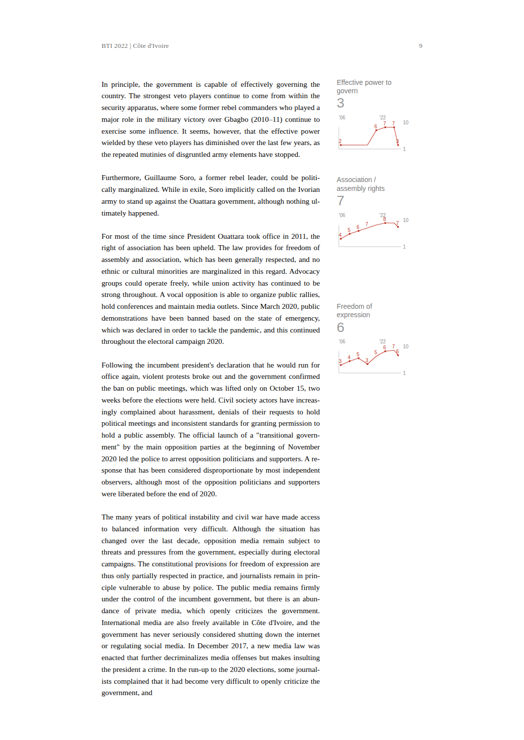BTI 2022 | Côte d'Ivoire
9
In principle, the government is capable of effectively governing the country. The strongest veto players continue to come from within the security apparatus, where some former rebel commanders who played a major role in the military victory over Gbagbo (2010–11) continue to exercise some influence. It seems, however, that the effective power wielded by these veto players has diminished over the last few years, as the repeated mutinies of disgruntled army elements have stopped.
Furthermore, Guillaume Soro, a former rebel leader, could be politically marginalized. While in exile, Soro implicitly called on the Ivorian army to stand up against the Ouattara government, although nothing ultimately happened.
For most of the time since President Ouattara took office in 2011, the right of association has been upheld. The law provides for freedom of assembly and association, which has been generally respected, and no ethnic or cultural minorities are marginalized in this regard. Advocacy groups could operate freely, while union activity has continued to be strong throughout. A vocal opposition is able to organize public rallies, hold conferences and maintain media outlets. Since March 2020, public demonstrations have been banned based on the state of emergency, which was declared in order to tackle the pandemic, and this continued throughout the electoral campaign 2020.
Following the incumbent president's declaration that he would run for office again, violent protests broke out and the government confirmed the ban on public meetings, which was lifted only on October 15, two weeks before the elections were held. Civil society actors have increasingly complained about harassment, denials of their requests to hold political meetings and inconsistent standards for granting permission to hold a public assembly. The official launch of a "transitional government" by the main opposition parties at the beginning of November 2020 led the police to arrest opposition politicians and supporters. A response that has been considered disproportionate by most independent observers, although most of the opposition politicians and supporters were liberated before the end of 2020.
The many years of political instability and civil war have made access to balanced information very difficult. Although the situation has changed over the last decade, opposition media remain subject to threats and pressures from the government, especially during electoral campaigns. The constitutional provisions for freedom of expression are thus only partially respected in practice, and journalists remain in principle vulnerable to abuse by police. The public media remains firmly under the control of the incumbent government, but there is an abundance of private media, which openly criticizes the government. International media are also freely available in Côte d'Ivoire, and the government has never seriously considered shutting down the internet or regulating social media. In December 2017, a new media law was enacted that further decriminalizes media offenses but makes insulting the president a crime. In the run-up to the 2020 elections, some journalists complained that it had become very difficult to openly criticize the government, and
Effective power to
govern
3
'06 '22 10 1 2 6 7 7 3
Association /
assembly rights
7
'06 '22 10 1 4 5 6 7 8 7
Freedom of
expression
6
'06 '22 10 1 3 4 5 3 5 6 7 6